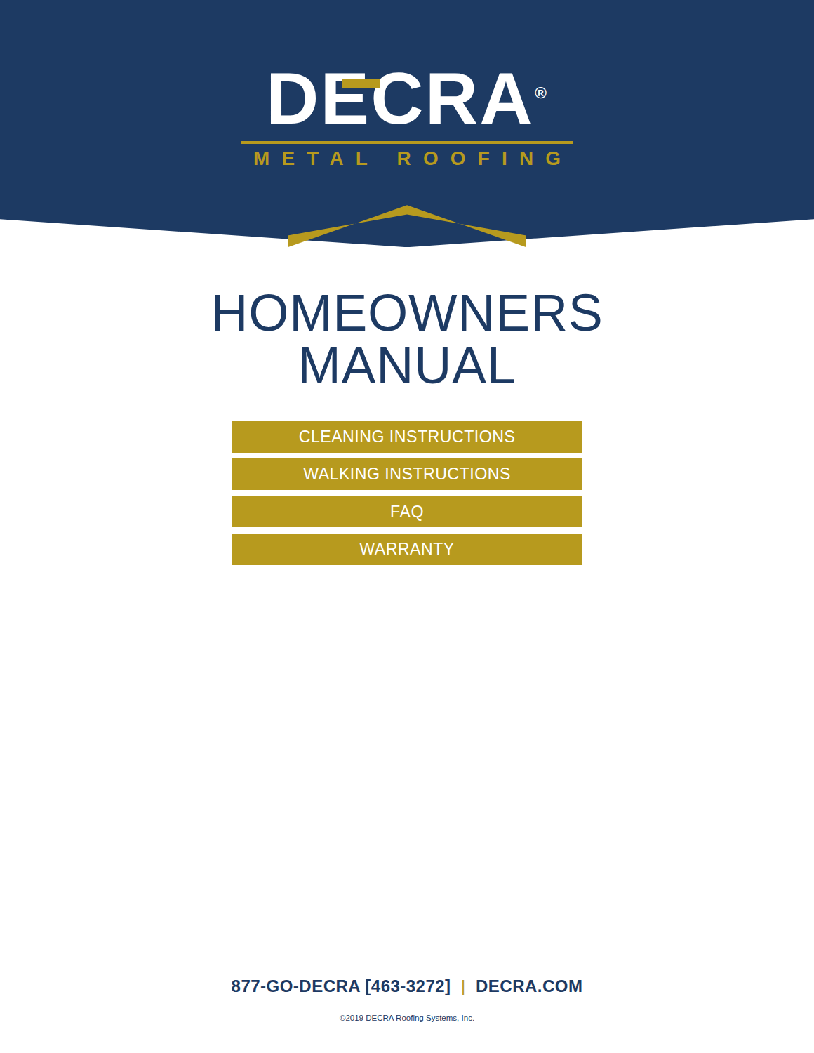DECRA®
METAL ROOFING
HOMEOWNERS MANUAL
CLEANING INSTRUCTIONS
WALKING INSTRUCTIONS
FAQ
WARRANTY
877-GO-DECRA [463-3272]|DECRA.COM
©2019 DECRA Roofing Systems, Inc.